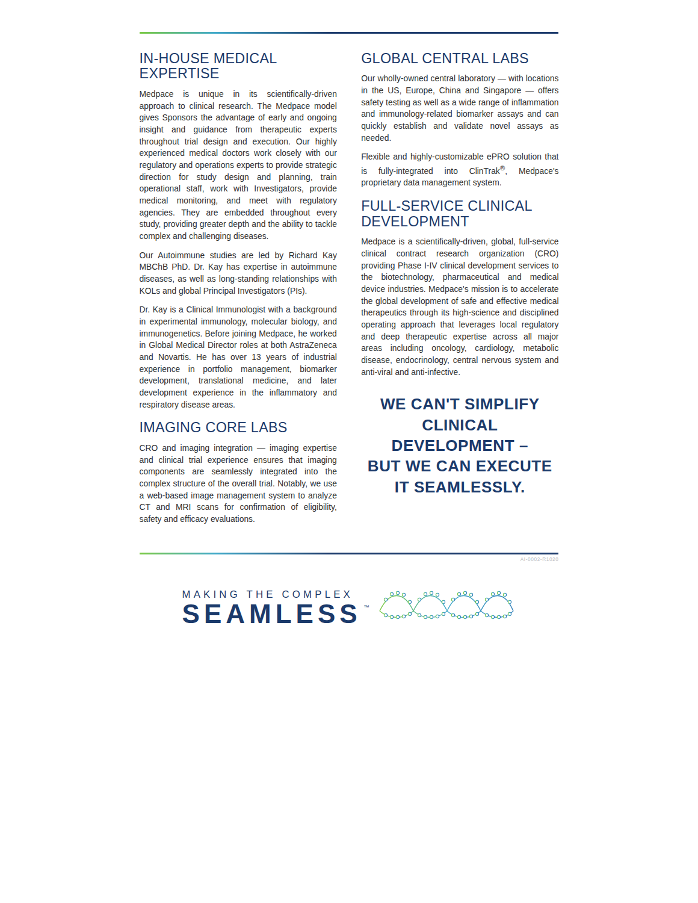In-House Medical Expertise
Medpace is unique in its scientifically-driven approach to clinical research. The Medpace model gives Sponsors the advantage of early and ongoing insight and guidance from therapeutic experts throughout trial design and execution. Our highly experienced medical doctors work closely with our regulatory and operations experts to provide strategic direction for study design and planning, train operational staff, work with Investigators, provide medical monitoring, and meet with regulatory agencies. They are embedded throughout every study, providing greater depth and the ability to tackle complex and challenging diseases.
Our Autoimmune studies are led by Richard Kay MBChB PhD. Dr. Kay has expertise in autoimmune diseases, as well as long-standing relationships with KOLs and global Principal Investigators (PIs).
Dr. Kay is a Clinical Immunologist with a background in experimental immunology, molecular biology, and immunogenetics. Before joining Medpace, he worked in Global Medical Director roles at both AstraZeneca and Novartis. He has over 13 years of industrial experience in portfolio management, biomarker development, translational medicine, and later development experience in the inflammatory and respiratory disease areas.
Imaging Core Labs
CRO and imaging integration — imaging expertise and clinical trial experience ensures that imaging components are seamlessly integrated into the complex structure of the overall trial. Notably, we use a web-based image management system to analyze CT and MRI scans for confirmation of eligibility, safety and efficacy evaluations.
Global Central Labs
Our wholly-owned central laboratory — with locations in the US, Europe, China and Singapore — offers safety testing as well as a wide range of inflammation and immunology-related biomarker assays and can quickly establish and validate novel assays as needed.
Flexible and highly-customizable ePRO solution that is fully-integrated into ClinTrak®, Medpace's proprietary data management system.
Full-Service Clinical Development
Medpace is a scientifically-driven, global, full-service clinical contract research organization (CRO) providing Phase I-IV clinical development services to the biotechnology, pharmaceutical and medical device industries. Medpace's mission is to accelerate the global development of safe and effective medical therapeutics through its high-science and disciplined operating approach that leverages local regulatory and deep therapeutic expertise across all major areas including oncology, cardiology, metabolic disease, endocrinology, central nervous system and anti-viral and anti-infective.
We can't simplify
clinical development –
but we can execute
it seamlessly.
AI-0002-R1020
MAKING THE COMPLEX
SEAMLESS™